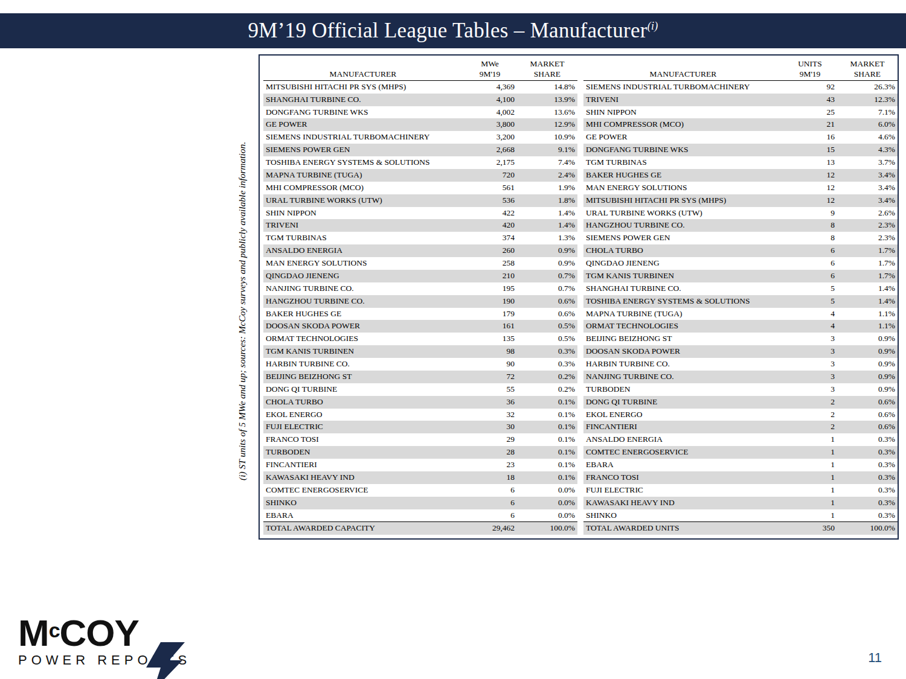9M’19 Official League Tables – Manufacturer(i)
(i) ST units of 5 MWe and up; sources: McCoy surveys and publicly available information.
| MANUFACTURER | MWe 9M'19 | MARKET SHARE |
| --- | --- | --- |
| MITSUBISHI HITACHI PR SYS (MHPS) | 4,369 | 14.8% |
| SHANGHAI TURBINE CO. | 4,100 | 13.9% |
| DONGFANG TURBINE WKS | 4,002 | 13.6% |
| GE POWER | 3,800 | 12.9% |
| SIEMENS INDUSTRIAL TURBOMACHINERY | 3,200 | 10.9% |
| SIEMENS POWER GEN | 2,668 | 9.1% |
| TOSHIBA ENERGY SYSTEMS & SOLUTIONS | 2,175 | 7.4% |
| MAPNA TURBINE (TUGA) | 720 | 2.4% |
| MHI COMPRESSOR (MCO) | 561 | 1.9% |
| URAL TURBINE WORKS (UTW) | 536 | 1.8% |
| SHIN NIPPON | 422 | 1.4% |
| TRIVENI | 420 | 1.4% |
| TGM TURBINAS | 374 | 1.3% |
| ANSALDO ENERGIA | 260 | 0.9% |
| MAN ENERGY SOLUTIONS | 258 | 0.9% |
| QINGDAO JIENENG | 210 | 0.7% |
| NANJING TURBINE CO. | 195 | 0.7% |
| HANGZHOU TURBINE CO. | 190 | 0.6% |
| BAKER HUGHES GE | 179 | 0.6% |
| DOOSAN SKODA POWER | 161 | 0.5% |
| ORMAT TECHNOLOGIES | 135 | 0.5% |
| TGM KANIS TURBINEN | 98 | 0.3% |
| HARBIN TURBINE CO. | 90 | 0.3% |
| BEIJING BEIZHONG ST | 72 | 0.2% |
| DONG QI TURBINE | 55 | 0.2% |
| CHOLA TURBO | 36 | 0.1% |
| EKOL ENERGO | 32 | 0.1% |
| FUJI ELECTRIC | 30 | 0.1% |
| FRANCO TOSI | 29 | 0.1% |
| TURBODEN | 28 | 0.1% |
| FINCANTIERI | 23 | 0.1% |
| KAWASAKI HEAVY IND | 18 | 0.1% |
| COMTEC ENERGOSERVICE | 6 | 0.0% |
| SHINKO | 6 | 0.0% |
| EBARA | 6 | 0.0% |
| TOTAL AWARDED CAPACITY | 29,462 | 100.0% |
| MANUFACTURER | UNITS 9M'19 | MARKET SHARE |
| --- | --- | --- |
| SIEMENS INDUSTRIAL TURBOMACHINERY | 92 | 26.3% |
| TRIVENI | 43 | 12.3% |
| SHIN NIPPON | 25 | 7.1% |
| MHI COMPRESSOR (MCO) | 21 | 6.0% |
| GE POWER | 16 | 4.6% |
| DONGFANG TURBINE WKS | 15 | 4.3% |
| TGM TURBINAS | 13 | 3.7% |
| BAKER HUGHES GE | 12 | 3.4% |
| MAN ENERGY SOLUTIONS | 12 | 3.4% |
| MITSUBISHI HITACHI PR SYS (MHPS) | 12 | 3.4% |
| URAL TURBINE WORKS (UTW) | 9 | 2.6% |
| HANGZHOU TURBINE CO. | 8 | 2.3% |
| SIEMENS POWER GEN | 8 | 2.3% |
| CHOLA TURBO | 6 | 1.7% |
| QINGDAO JIENENG | 6 | 1.7% |
| TGM KANIS TURBINEN | 6 | 1.7% |
| SHANGHAI TURBINE CO. | 5 | 1.4% |
| TOSHIBA ENERGY SYSTEMS & SOLUTIONS | 5 | 1.4% |
| MAPNA TURBINE (TUGA) | 4 | 1.1% |
| ORMAT TECHNOLOGIES | 4 | 1.1% |
| BEIJING BEIZHONG ST | 3 | 0.9% |
| DOOSAN SKODA POWER | 3 | 0.9% |
| HARBIN TURBINE CO. | 3 | 0.9% |
| NANJING TURBINE CO. | 3 | 0.9% |
| TURBODEN | 3 | 0.9% |
| DONG QI TURBINE | 2 | 0.6% |
| EKOL ENERGO | 2 | 0.6% |
| FINCANTIERI | 2 | 0.6% |
| ANSALDO ENERGIA | 1 | 0.3% |
| COMTEC ENERGOSERVICE | 1 | 0.3% |
| EBARA | 1 | 0.3% |
| FRANCO TOSI | 1 | 0.3% |
| FUJI ELECTRIC | 1 | 0.3% |
| KAWASAKI HEAVY IND | 1 | 0.3% |
| SHINKO | 1 | 0.3% |
| TOTAL AWARDED UNITS | 350 | 100.0% |
Mc COY
POWER REPORTS
11